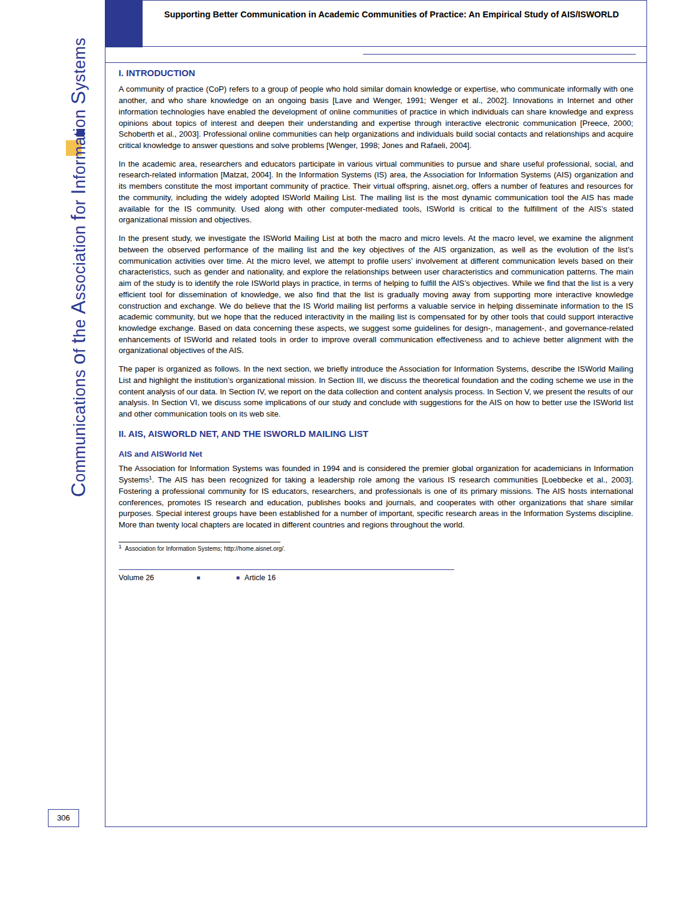Communications of the Association for Information Systems
Supporting Better Communication in Academic Communities of Practice: An Empirical Study of AIS/ISWORLD
I. INTRODUCTION
A community of practice (CoP) refers to a group of people who hold similar domain knowledge or expertise, who communicate informally with one another, and who share knowledge on an ongoing basis [Lave and Wenger, 1991; Wenger et al., 2002]. Innovations in Internet and other information technologies have enabled the development of online communities of practice in which individuals can share knowledge and express opinions about topics of interest and deepen their understanding and expertise through interactive electronic communication [Preece, 2000; Schoberth et al., 2003]. Professional online communities can help organizations and individuals build social contacts and relationships and acquire critical knowledge to answer questions and solve problems [Wenger, 1998; Jones and Rafaeli, 2004].
In the academic area, researchers and educators participate in various virtual communities to pursue and share useful professional, social, and research-related information [Matzat, 2004]. In the Information Systems (IS) area, the Association for Information Systems (AIS) organization and its members constitute the most important community of practice. Their virtual offspring, aisnet.org, offers a number of features and resources for the community, including the widely adopted ISWorld Mailing List. The mailing list is the most dynamic communication tool the AIS has made available for the IS community. Used along with other computer-mediated tools, ISWorld is critical to the fulfillment of the AIS’s stated organizational mission and objectives.
In the present study, we investigate the ISWorld Mailing List at both the macro and micro levels. At the macro level, we examine the alignment between the observed performance of the mailing list and the key objectives of the AIS organization, as well as the evolution of the list’s communication activities over time. At the micro level, we attempt to profile users’ involvement at different communication levels based on their characteristics, such as gender and nationality, and explore the relationships between user characteristics and communication patterns. The main aim of the study is to identify the role ISWorld plays in practice, in terms of helping to fulfill the AIS’s objectives. While we find that the list is a very efficient tool for dissemination of knowledge, we also find that the list is gradually moving away from supporting more interactive knowledge construction and exchange. We do believe that the IS World mailing list performs a valuable service in helping disseminate information to the IS academic community, but we hope that the reduced interactivity in the mailing list is compensated for by other tools that could support interactive knowledge exchange. Based on data concerning these aspects, we suggest some guidelines for design-, management-, and governance-related enhancements of ISWorld and related tools in order to improve overall communication effectiveness and to achieve better alignment with the organizational objectives of the AIS.
The paper is organized as follows. In the next section, we briefly introduce the Association for Information Systems, describe the ISWorld Mailing List and highlight the institution’s organizational mission. In Section III, we discuss the theoretical foundation and the coding scheme we use in the content analysis of our data. In Section IV, we report on the data collection and content analysis process. In Section V, we present the results of our analysis. In Section VI, we discuss some implications of our study and conclude with suggestions for the AIS on how to better use the ISWorld list and other communication tools on its web site.
II. AIS, AISWORLD NET, AND THE ISWORLD MAILING LIST
AIS and AISWorld Net
The Association for Information Systems was founded in 1994 and is considered the premier global organization for academicians in Information Systems1. The AIS has been recognized for taking a leadership role among the various IS research communities [Loebbecke et al., 2003]. Fostering a professional community for IS educators, researchers, and professionals is one of its primary missions. The AIS hosts international conferences, promotes IS research and education, publishes books and journals, and cooperates with other organizations that share similar purposes. Special interest groups have been established for a number of important, specific research areas in the Information Systems discipline. More than twenty local chapters are located in different countries and regions throughout the world.
1 Association for Information Systems; http://home.aisnet.org/.
Volume 26 ■ ■ Article 16
306